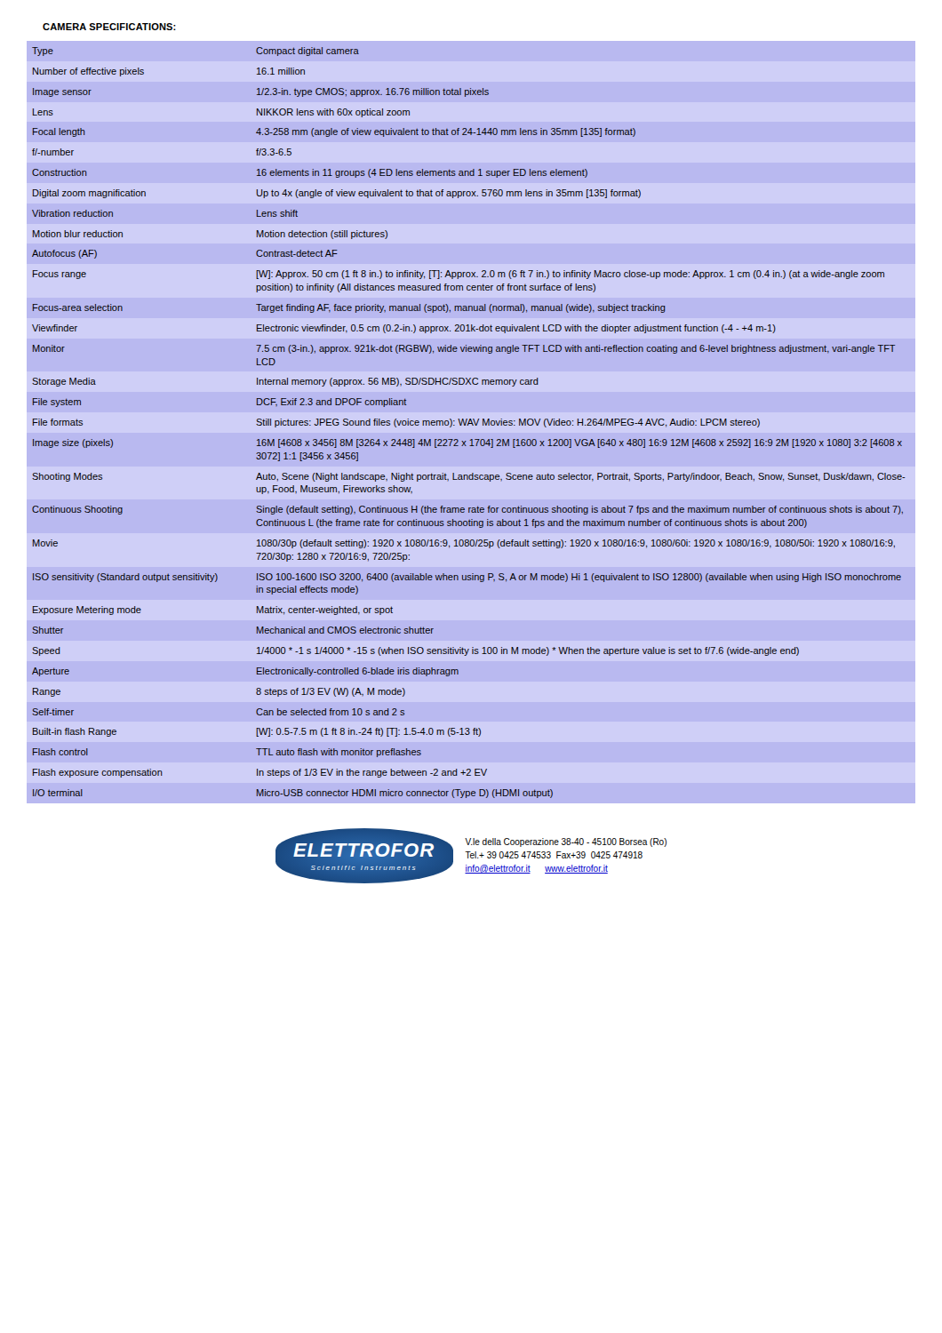CAMERA SPECIFICATIONS:
| Type | Compact digital camera |
| Number of effective pixels | 16.1 million |
| Image sensor | 1/2.3-in. type CMOS; approx. 16.76 million total pixels |
| Lens | NIKKOR lens with 60x optical zoom |
| Focal length | 4.3-258 mm (angle of view equivalent to that of 24-1440 mm lens in 35mm [135] format) |
| f/-number | f/3.3-6.5 |
| Construction | 16 elements in 11 groups (4 ED lens elements and 1 super ED lens element) |
| Digital zoom magnification | Up to 4x (angle of view equivalent to that of approx. 5760 mm lens in 35mm [135] format) |
| Vibration reduction | Lens shift |
| Motion blur reduction | Motion detection (still pictures) |
| Autofocus (AF) | Contrast-detect AF |
| Focus range | [W]: Approx. 50 cm (1 ft 8 in.) to infinity, [T]: Approx. 2.0 m (6 ft 7 in.) to infinity Macro close-up mode: Approx. 1 cm (0.4 in.) (at a wide-angle zoom position) to infinity (All distances measured from center of front surface of lens) |
| Focus-area selection | Target finding AF, face priority, manual (spot), manual (normal), manual (wide), subject tracking |
| Viewfinder | Electronic viewfinder, 0.5 cm (0.2-in.) approx. 201k-dot equivalent LCD with the diopter adjustment function (-4 - +4 m-1) |
| Monitor | 7.5 cm (3-in.), approx. 921k-dot (RGBW), wide viewing angle TFT LCD with anti-reflection coating and 6-level brightness adjustment, vari-angle TFT LCD |
| Storage Media | Internal memory (approx. 56 MB), SD/SDHC/SDXC memory card |
| File system | DCF, Exif 2.3 and DPOF compliant |
| File formats | Still pictures: JPEG Sound files (voice memo): WAV Movies: MOV (Video: H.264/MPEG-4 AVC, Audio: LPCM stereo) |
| Image size (pixels) | 16M [4608 x 3456] 8M [3264 x 2448] 4M [2272 x 1704] 2M [1600 x 1200] VGA [640 x 480] 16:9 12M [4608 x 2592] 16:9 2M [1920 x 1080] 3:2 [4608 x 3072] 1:1 [3456 x 3456] |
| Shooting Modes | Auto, Scene (Night landscape, Night portrait, Landscape, Scene auto selector, Portrait, Sports, Party/indoor, Beach, Snow, Sunset, Dusk/dawn, Close-up, Food, Museum, Fireworks show, |
| Continuous Shooting | Single (default setting), Continuous H (the frame rate for continuous shooting is about 7 fps and the maximum number of continuous shots is about 7), Continuous L (the frame rate for continuous shooting is about 1 fps and the maximum number of continuous shots is about 200) |
| Movie | 1080/30p (default setting): 1920 x 1080/16:9, 1080/25p (default setting): 1920 x 1080/16:9, 1080/60i: 1920 x 1080/16:9, 1080/50i: 1920 x 1080/16:9, 720/30p: 1280 x 720/16:9, 720/25p: |
| ISO sensitivity (Standard output sensitivity) | ISO 100-1600 ISO 3200, 6400 (available when using P, S, A or M mode) Hi 1 (equivalent to ISO 12800) (available when using High ISO monochrome in special effects mode) |
| Exposure Metering mode | Matrix, center-weighted, or spot |
| Shutter | Mechanical and CMOS electronic shutter |
| Speed | 1/4000 * -1 s 1/4000 * -15 s (when ISO sensitivity is 100 in M mode) * When the aperture value is set to f/7.6 (wide-angle end) |
| Aperture | Electronically-controlled 6-blade iris diaphragm |
| Range | 8 steps of 1/3 EV (W) (A, M mode) |
| Self-timer | Can be selected from 10 s and 2 s |
| Built-in flash Range | [W]: 0.5-7.5 m (1 ft 8 in.-24 ft) [T]: 1.5-4.0 m (5-13 ft) |
| Flash control | TTL auto flash with monitor preflashes |
| Flash exposure compensation | In steps of 1/3 EV in the range between -2 and +2 EV |
| I/O terminal | Micro-USB connector HDMI micro connector (Type D) (HDMI output) |
ELETTROFOR
Scientific Instruments
V.le della Cooperazione 38-40 - 45100 Borsea (Ro)
Tel.+ 39 0425 474533 Fax+39 0425 474918
info@elettrofor.it www.elettrofor.it